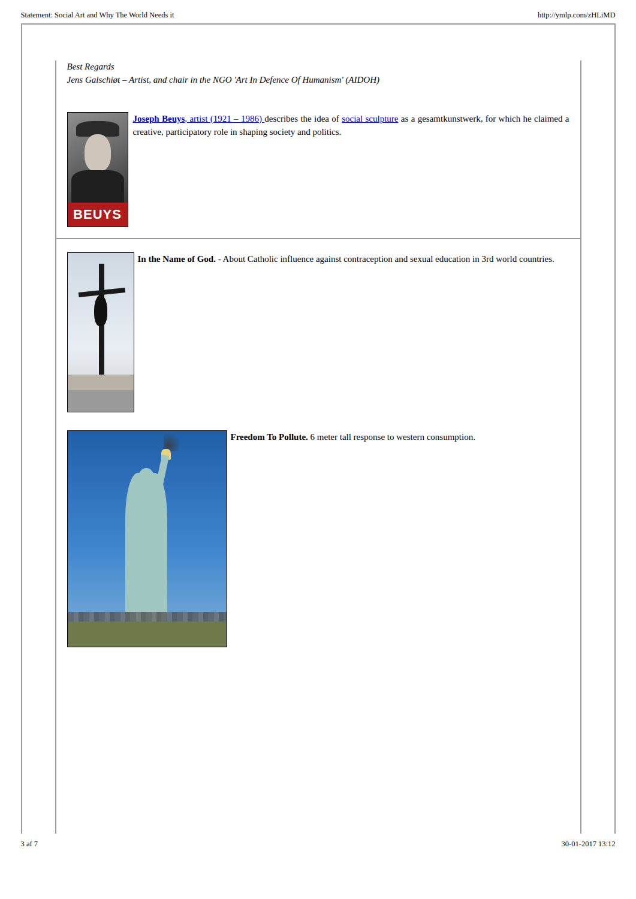Statement: Social Art and Why The World Needs it
http://ymlp.com/zHLiMD
Best Regards
Jens Galschiøt – Artist, and chair in the NGO 'Art In Defence Of Humanism' (AIDOH)
BEUYS
Joseph Beuys, artist (1921 – 1986) describes the idea of social sculpture as a gesamtkunstwerk, for which he claimed a creative, participatory role in shaping society and politics.
In the Name of God. - About Catholic influence against contraception and sexual education in 3rd world countries.
Freedom To Pollute. 6 meter tall response to western consumption.
3 af 7
30-01-2017 13:12